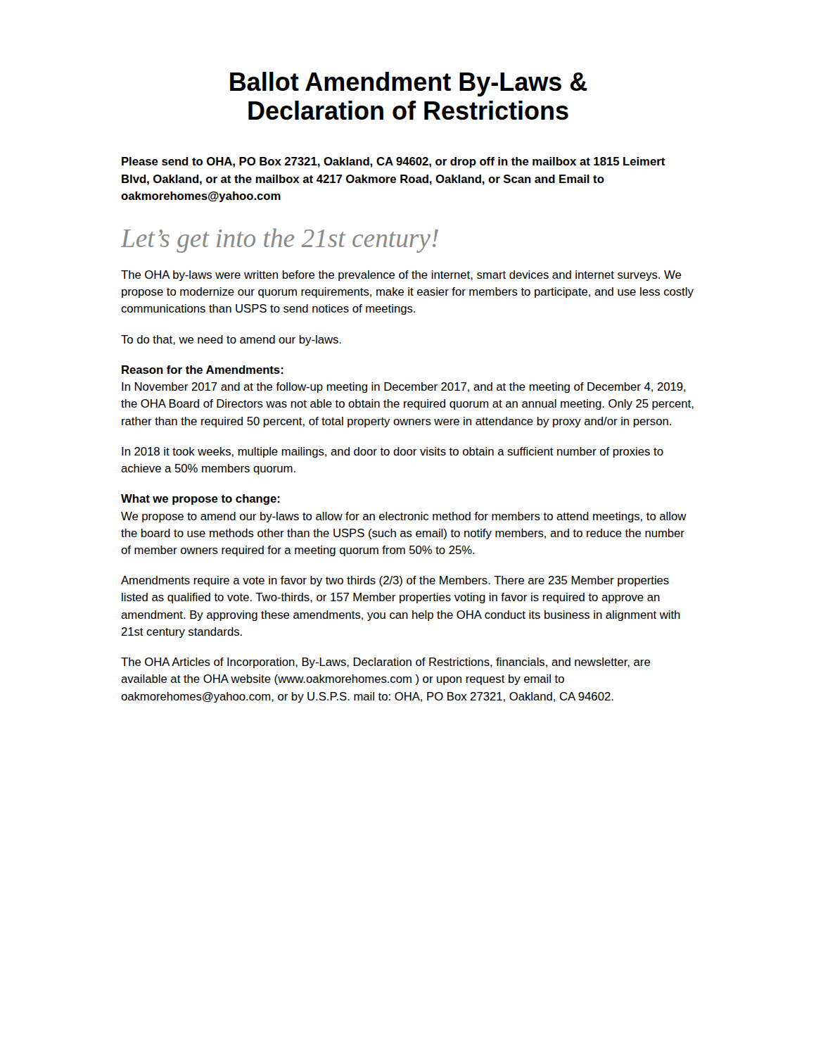Ballot Amendment By-Laws &
Declaration of Restrictions
Please send to OHA, PO Box 27321, Oakland, CA 94602, or drop off in the mailbox at 1815 Leimert Blvd, Oakland, or at the mailbox at 4217 Oakmore Road, Oakland, or Scan and Email to oakmorehomes@yahoo.com
Let’s get into the 21st century!
The OHA by-laws were written before the prevalence of the internet, smart devices and internet surveys. We propose to modernize our quorum requirements, make it easier for members to participate, and use less costly communications than USPS to send notices of meetings.
To do that, we need to amend our by-laws.
Reason for the Amendments:
In November 2017 and at the follow-up meeting in December 2017, and at the meeting of December 4, 2019, the OHA Board of Directors was not able to obtain the required quorum at an annual meeting. Only 25 percent, rather than the required 50 percent, of total property owners were in attendance by proxy and/or in person.
In 2018 it took weeks, multiple mailings, and door to door visits to obtain a sufficient number of proxies to achieve a 50% members quorum.
What we propose to change:
We propose to amend our by-laws to allow for an electronic method for members to attend meetings, to allow the board to use methods other than the USPS (such as email) to notify members, and to reduce the number of member owners required for a meeting quorum from 50% to 25%.
Amendments require a vote in favor by two thirds (2/3) of the Members. There are 235 Member properties listed as qualified to vote. Two-thirds, or 157 Member properties voting in favor is required to approve an amendment. By approving these amendments, you can help the OHA conduct its business in alignment with 21st century standards.
The OHA Articles of Incorporation, By-Laws, Declaration of Restrictions, financials, and newsletter, are available at the OHA website (www.oakmorehomes.com ) or upon request by email to oakmorehomes@yahoo.com, or by U.S.P.S. mail to: OHA, PO Box 27321, Oakland, CA 94602.